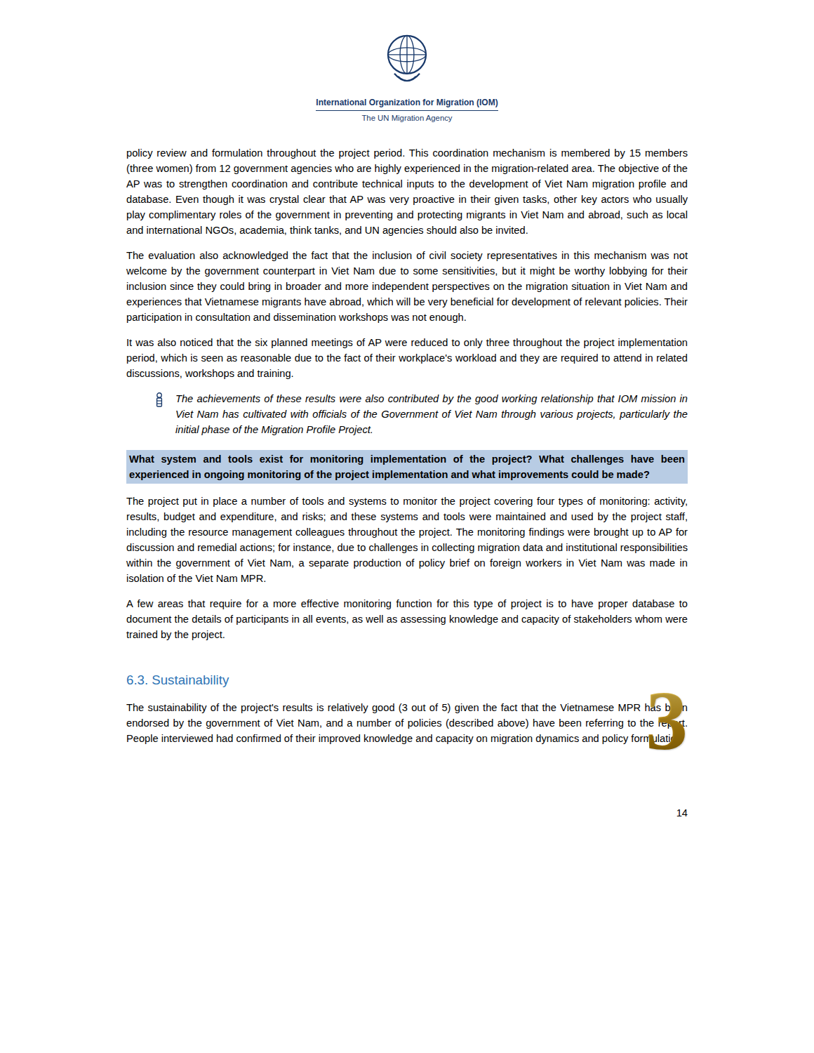International Organization for Migration (IOM)
The UN Migration Agency
policy review and formulation throughout the project period. This coordination mechanism is membered by 15 members (three women) from 12 government agencies who are highly experienced in the migration-related area. The objective of the AP was to strengthen coordination and contribute technical inputs to the development of Viet Nam migration profile and database. Even though it was crystal clear that AP was very proactive in their given tasks, other key actors who usually play complimentary roles of the government in preventing and protecting migrants in Viet Nam and abroad, such as local and international NGOs, academia, think tanks, and UN agencies should also be invited.
The evaluation also acknowledged the fact that the inclusion of civil society representatives in this mechanism was not welcome by the government counterpart in Viet Nam due to some sensitivities, but it might be worthy lobbying for their inclusion since they could bring in broader and more independent perspectives on the migration situation in Viet Nam and experiences that Vietnamese migrants have abroad, which will be very beneficial for development of relevant policies. Their participation in consultation and dissemination workshops was not enough.
It was also noticed that the six planned meetings of AP were reduced to only three throughout the project implementation period, which is seen as reasonable due to the fact of their workplace's workload and they are required to attend in related discussions, workshops and training.
The achievements of these results were also contributed by the good working relationship that IOM mission in Viet Nam has cultivated with officials of the Government of Viet Nam through various projects, particularly the initial phase of the Migration Profile Project.
What system and tools exist for monitoring implementation of the project? What challenges have been experienced in ongoing monitoring of the project implementation and what improvements could be made?
The project put in place a number of tools and systems to monitor the project covering four types of monitoring: activity, results, budget and expenditure, and risks; and these systems and tools were maintained and used by the project staff, including the resource management colleagues throughout the project. The monitoring findings were brought up to AP for discussion and remedial actions; for instance, due to challenges in collecting migration data and institutional responsibilities within the government of Viet Nam, a separate production of policy brief on foreign workers in Viet Nam was made in isolation of the Viet Nam MPR.
A few areas that require for a more effective monitoring function for this type of project is to have proper database to document the details of participants in all events, as well as assessing knowledge and capacity of stakeholders whom were trained by the project.
6.3. Sustainability
3
The sustainability of the project's results is relatively good (3 out of 5) given the fact that the Vietnamese MPR has been endorsed by the government of Viet Nam, and a number of policies (described above) have been referring to the report. People interviewed had confirmed of their improved knowledge and capacity on migration dynamics and policy formulation
14